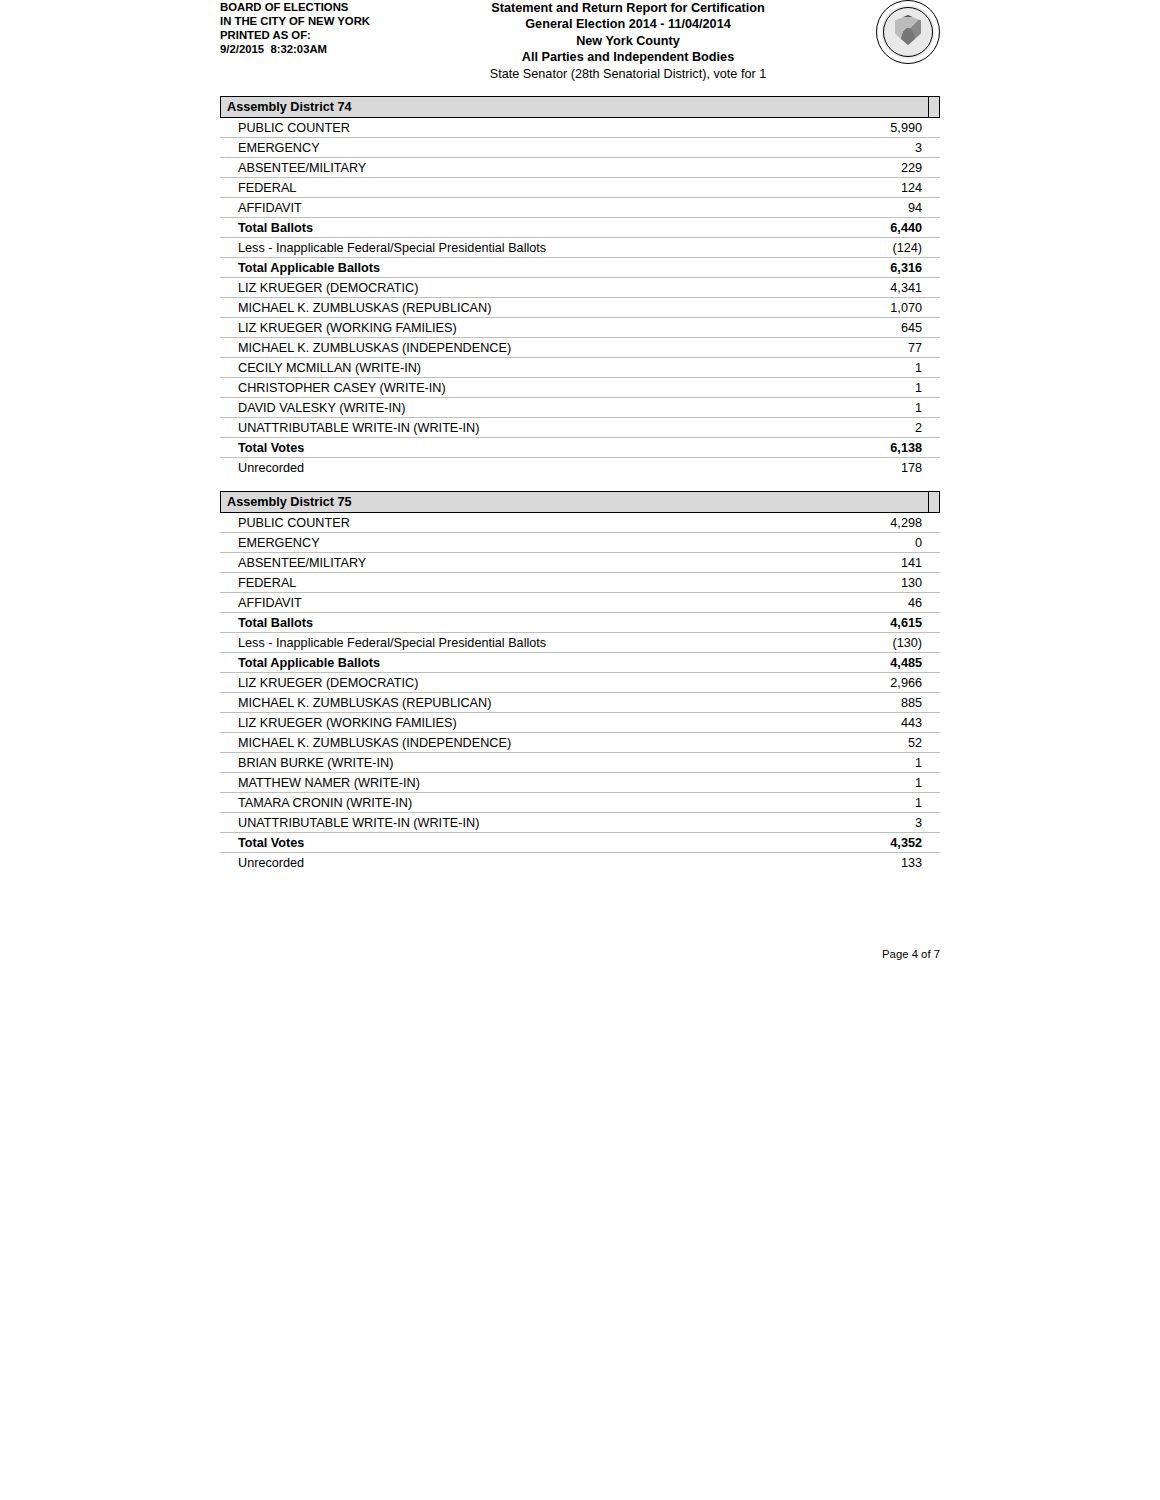BOARD OF ELECTIONS
IN THE CITY OF NEW YORK
PRINTED AS OF:
9/2/2015 8:32:03AM
Statement and Return Report for Certification
General Election 2014 - 11/04/2014
New York County
All Parties and Independent Bodies
State Senator (28th Senatorial District), vote for 1
Assembly District 74
| PUBLIC COUNTER | 5,990 |
| EMERGENCY | 3 |
| ABSENTEE/MILITARY | 229 |
| FEDERAL | 124 |
| AFFIDAVIT | 94 |
| Total Ballots | 6,440 |
| Less - Inapplicable Federal/Special Presidential Ballots | (124) |
| Total Applicable Ballots | 6,316 |
| LIZ KRUEGER (DEMOCRATIC) | 4,341 |
| MICHAEL K. ZUMBLUSKAS (REPUBLICAN) | 1,070 |
| LIZ KRUEGER (WORKING FAMILIES) | 645 |
| MICHAEL K. ZUMBLUSKAS (INDEPENDENCE) | 77 |
| CECILY MCMILLAN (WRITE-IN) | 1 |
| CHRISTOPHER CASEY (WRITE-IN) | 1 |
| DAVID VALESKY (WRITE-IN) | 1 |
| UNATTRIBUTABLE WRITE-IN (WRITE-IN) | 2 |
| Total Votes | 6,138 |
| Unrecorded | 178 |
Assembly District 75
| PUBLIC COUNTER | 4,298 |
| EMERGENCY | 0 |
| ABSENTEE/MILITARY | 141 |
| FEDERAL | 130 |
| AFFIDAVIT | 46 |
| Total Ballots | 4,615 |
| Less - Inapplicable Federal/Special Presidential Ballots | (130) |
| Total Applicable Ballots | 4,485 |
| LIZ KRUEGER (DEMOCRATIC) | 2,966 |
| MICHAEL K. ZUMBLUSKAS (REPUBLICAN) | 885 |
| LIZ KRUEGER (WORKING FAMILIES) | 443 |
| MICHAEL K. ZUMBLUSKAS (INDEPENDENCE) | 52 |
| BRIAN BURKE (WRITE-IN) | 1 |
| MATTHEW NAMER (WRITE-IN) | 1 |
| TAMARA CRONIN (WRITE-IN) | 1 |
| UNATTRIBUTABLE WRITE-IN (WRITE-IN) | 3 |
| Total Votes | 4,352 |
| Unrecorded | 133 |
Page 4 of 7